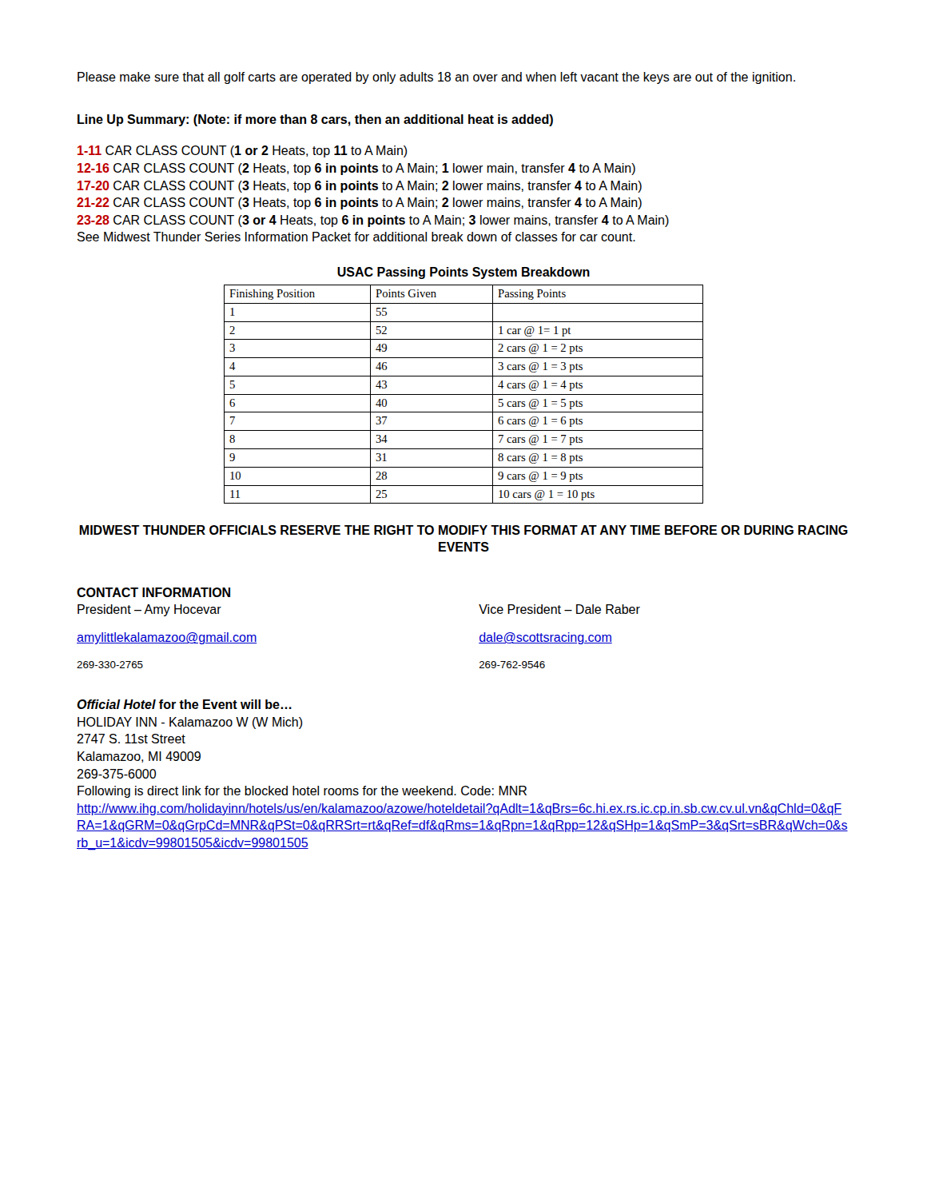Please make sure that all golf carts are operated by only adults 18 an over and when left vacant the keys are out of the ignition.
Line Up Summary: (Note: if more than 8 cars, then an additional heat is added)
1-11 CAR CLASS COUNT (1 or 2 Heats, top 11 to A Main)
12-16 CAR CLASS COUNT (2 Heats, top 6 in points to A Main; 1 lower main, transfer 4 to A Main)
17-20 CAR CLASS COUNT (3 Heats, top 6 in points to A Main; 2 lower mains, transfer 4 to A Main)
21-22 CAR CLASS COUNT (3 Heats, top 6 in points to A Main; 2 lower mains, transfer 4 to A Main)
23-28 CAR CLASS COUNT (3 or 4 Heats, top 6 in points to A Main; 3 lower mains, transfer 4 to A Main)
See Midwest Thunder Series Information Packet for additional break down of classes for car count.
USAC Passing Points System Breakdown
| Finishing Position | Points Given | Passing Points |
| 1 | 55 | |
| 2 | 52 | 1 car @ 1= 1 pt |
| 3 | 49 | 2 cars @ 1 = 2 pts |
| 4 | 46 | 3 cars @ 1 = 3 pts |
| 5 | 43 | 4 cars @ 1 = 4 pts |
| 6 | 40 | 5 cars @ 1 = 5 pts |
| 7 | 37 | 6 cars @ 1 = 6 pts |
| 8 | 34 | 7 cars @ 1 = 7 pts |
| 9 | 31 | 8 cars @ 1 = 8 pts |
| 10 | 28 | 9 cars @ 1 = 9 pts |
| 11 | 25 | 10 cars @ 1 = 10 pts |
MIDWEST THUNDER OFFICIALS RESERVE THE RIGHT TO MODIFY THIS FORMAT AT ANY TIME BEFORE OR DURING RACING EVENTS
CONTACT INFORMATION
| President – Amy Hocevar amylittlekalamazoo@gmail.com 269-330-2765 | Vice President – Dale Raber dale@scottsracing.com 269-762-9546 |
Official Hotel for the Event will be…
HOLIDAY INN - Kalamazoo W (W Mich)
2747 S. 11st Street
Kalamazoo, MI 49009
269-375-6000
Following is direct link for the blocked hotel rooms for the weekend. Code: MNR
http://www.ihg.com/holidayinn/hotels/us/en/kalamazoo/azowe/hoteldetail?qAdlt=1&qBrs=6c.hi.ex.rs.ic.cp.in.sb.cw.cv.ul.vn&qChld=0&qFRA=1&qGRM=0&qGrpCd=MNR&qPSt=0&qRRSrt=rt&qRef=df&qRms=1&qRpn=1&qRpp=12&qSHp=1&qSmP=3&qSrt=sBR&qWch=0&srb_u=1&icdv=99801505&icdv=99801505